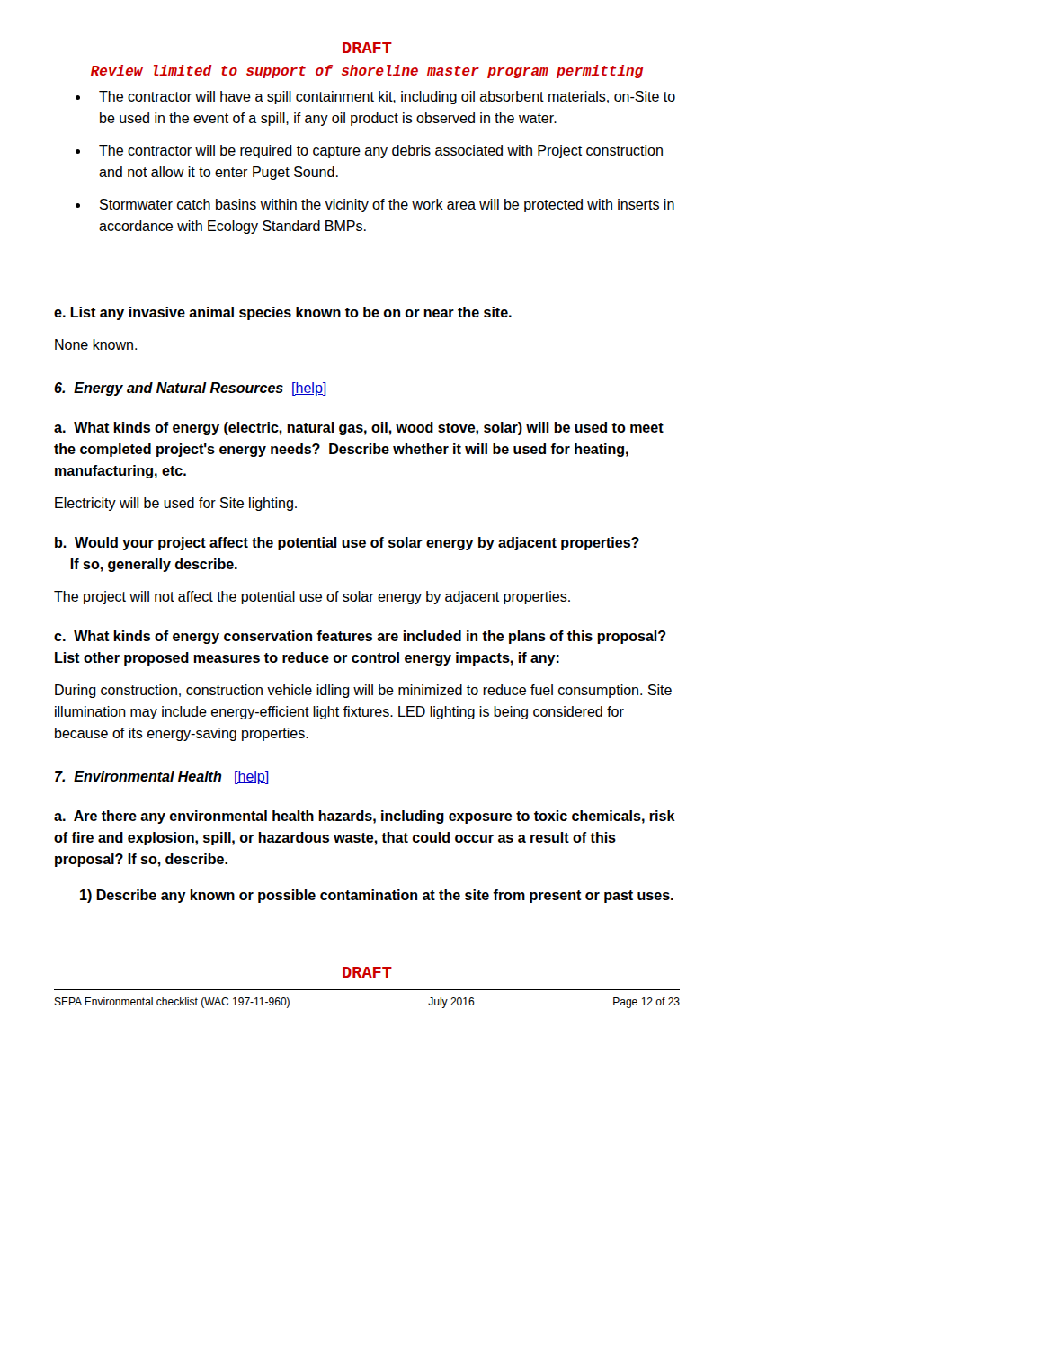DRAFT
Review limited to support of shoreline master program permitting
The contractor will have a spill containment kit, including oil absorbent materials, on-Site to be used in the event of a spill, if any oil product is observed in the water.
The contractor will be required to capture any debris associated with Project construction and not allow it to enter Puget Sound.
Stormwater catch basins within the vicinity of the work area will be protected with inserts in accordance with Ecology Standard BMPs.
e. List any invasive animal species known to be on or near the site.
None known.
6. Energy and Natural Resources [help]
a. What kinds of energy (electric, natural gas, oil, wood stove, solar) will be used to meet the completed project's energy needs? Describe whether it will be used for heating, manufacturing, etc.
Electricity will be used for Site lighting.
b. Would your project affect the potential use of solar energy by adjacent properties?
If so, generally describe.
The project will not affect the potential use of solar energy by adjacent properties.
c. What kinds of energy conservation features are included in the plans of this proposal? List other proposed measures to reduce or control energy impacts, if any:
During construction, construction vehicle idling will be minimized to reduce fuel consumption. Site illumination may include energy-efficient light fixtures. LED lighting is being considered for because of its energy-saving properties.
7. Environmental Health [help]
a. Are there any environmental health hazards, including exposure to toxic chemicals, risk of fire and explosion, spill, or hazardous waste, that could occur as a result of this proposal? If so, describe.
1) Describe any known or possible contamination at the site from present or past uses.
DRAFT
SEPA Environmental checklist (WAC 197-11-960) July 2016 Page 12 of 23